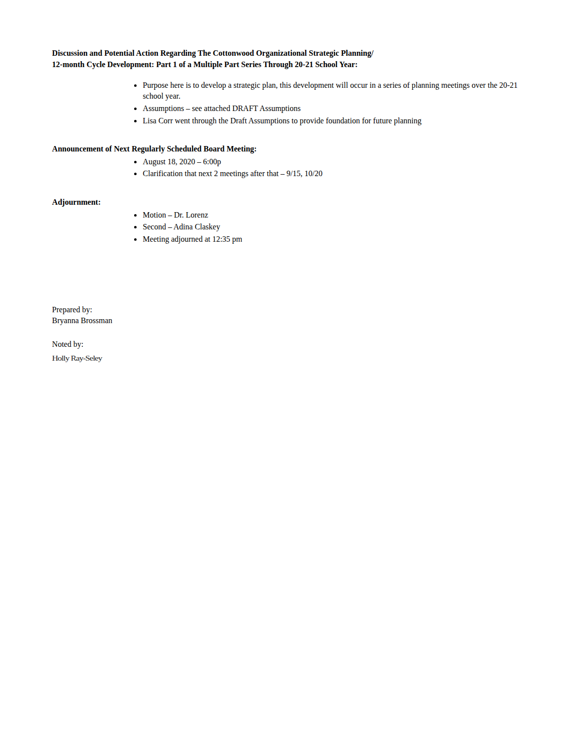Discussion and Potential Action Regarding The Cottonwood Organizational Strategic Planning/
12-month Cycle Development: Part 1 of a Multiple Part Series Through 20-21 School Year:
Purpose here is to develop a strategic plan, this development will occur in a series of planning meetings over the 20-21 school year.
Assumptions – see attached DRAFT Assumptions
Lisa Corr went through the Draft Assumptions to provide foundation for future planning
Announcement of Next Regularly Scheduled Board Meeting:
August 18, 2020 – 6:00p
Clarification that next 2 meetings after that – 9/15, 10/20
Adjournment:
Motion – Dr. Lorenz
Second – Adina Claskey
Meeting adjourned at 12:35 pm
Prepared by:
Bryanna Brossman
Noted by:
Holly Ray-Seley